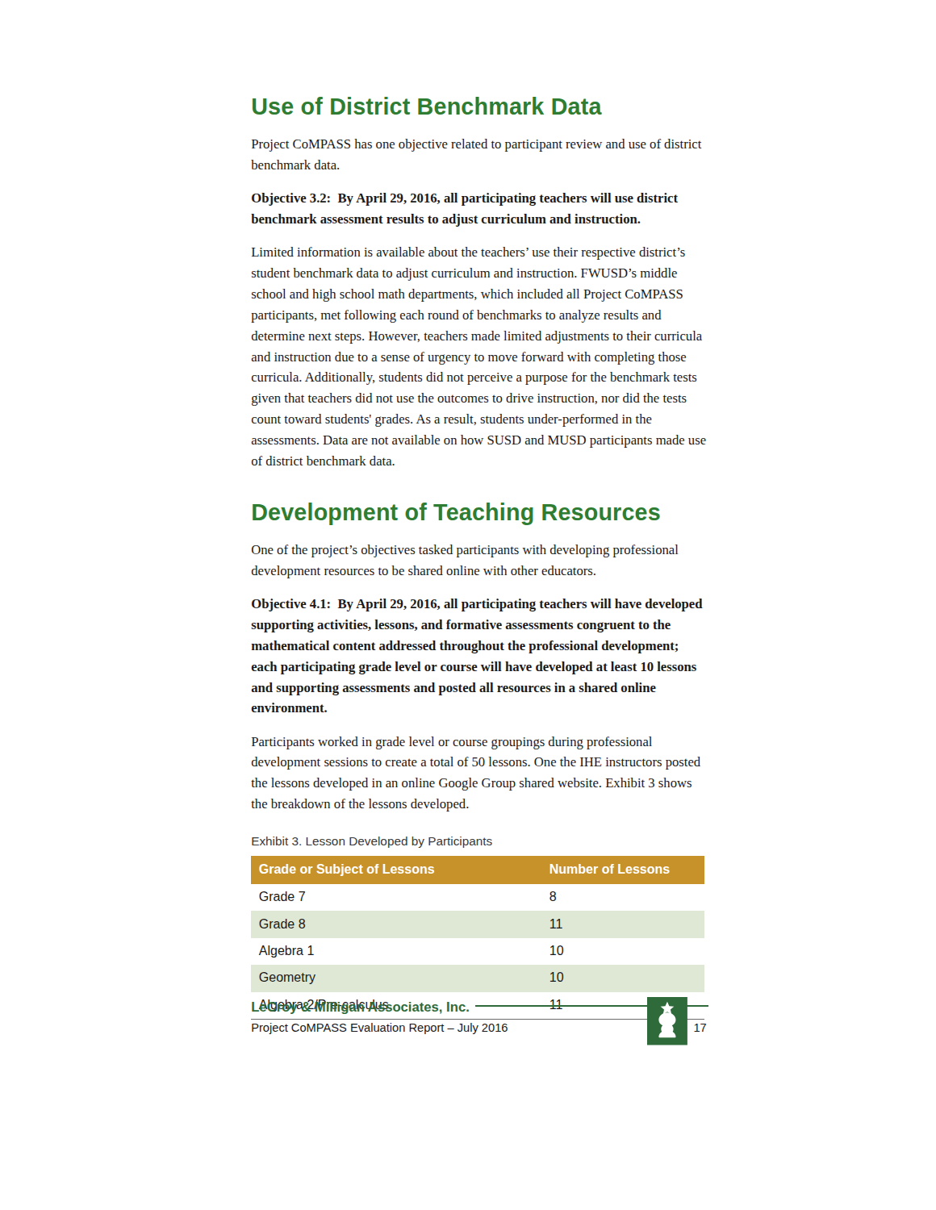Use of District Benchmark Data
Project CoMPASS has one objective related to participant review and use of district benchmark data.
Objective 3.2: By April 29, 2016, all participating teachers will use district benchmark assessment results to adjust curriculum and instruction.
Limited information is available about the teachers’ use their respective district’s student benchmark data to adjust curriculum and instruction. FWUSD’s middle school and high school math departments, which included all Project CoMPASS participants, met following each round of benchmarks to analyze results and determine next steps. However, teachers made limited adjustments to their curricula and instruction due to a sense of urgency to move forward with completing those curricula. Additionally, students did not perceive a purpose for the benchmark tests given that teachers did not use the outcomes to drive instruction, nor did the tests count toward students' grades. As a result, students under-performed in the assessments. Data are not available on how SUSD and MUSD participants made use of district benchmark data.
Development of Teaching Resources
One of the project’s objectives tasked participants with developing professional development resources to be shared online with other educators.
Objective 4.1: By April 29, 2016, all participating teachers will have developed supporting activities, lessons, and formative assessments congruent to the mathematical content addressed throughout the professional development; each participating grade level or course will have developed at least 10 lessons and supporting assessments and posted all resources in a shared online environment.
Participants worked in grade level or course groupings during professional development sessions to create a total of 50 lessons. One the IHE instructors posted the lessons developed in an online Google Group shared website. Exhibit 3 shows the breakdown of the lessons developed.
Exhibit 3. Lesson Developed by Participants
| Grade or Subject of Lessons | Number of Lessons |
| --- | --- |
| Grade 7 | 8 |
| Grade 8 | 11 |
| Algebra 1 | 10 |
| Geometry | 10 |
| Algebra 2/Pre-calculus | 11 |
LeCroy & Milligan Associates, Inc.
Project CoMPASS Evaluation Report – July 2016 17